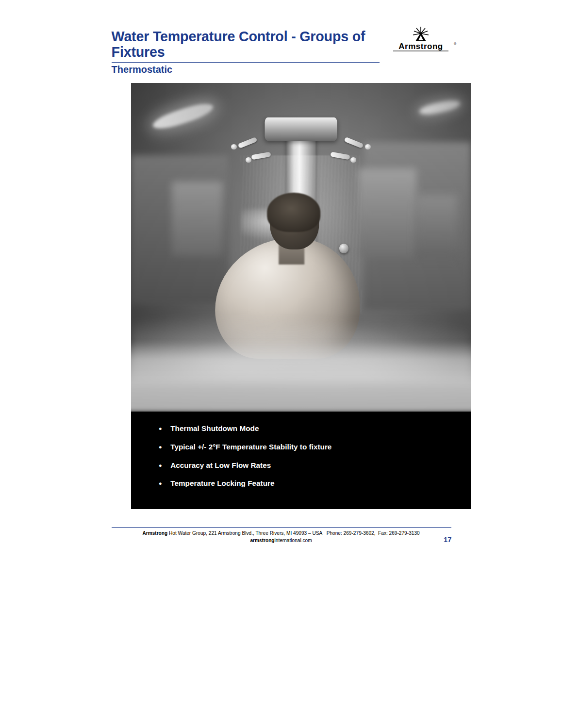Water Temperature Control - Groups of Fixtures
Thermostatic
Armstrong ®
Thermal Shutdown Mode
Typical +/- 2°F Temperature Stability to fixture
Accuracy at Low Flow Rates
Temperature Locking Feature
Armstrong Hot Water Group, 221 Armstrong Blvd., Three Rivers, MI 49093 – USA Phone: 269-279-3602, Fax: 269-279-3130
armstronginternational.com
17